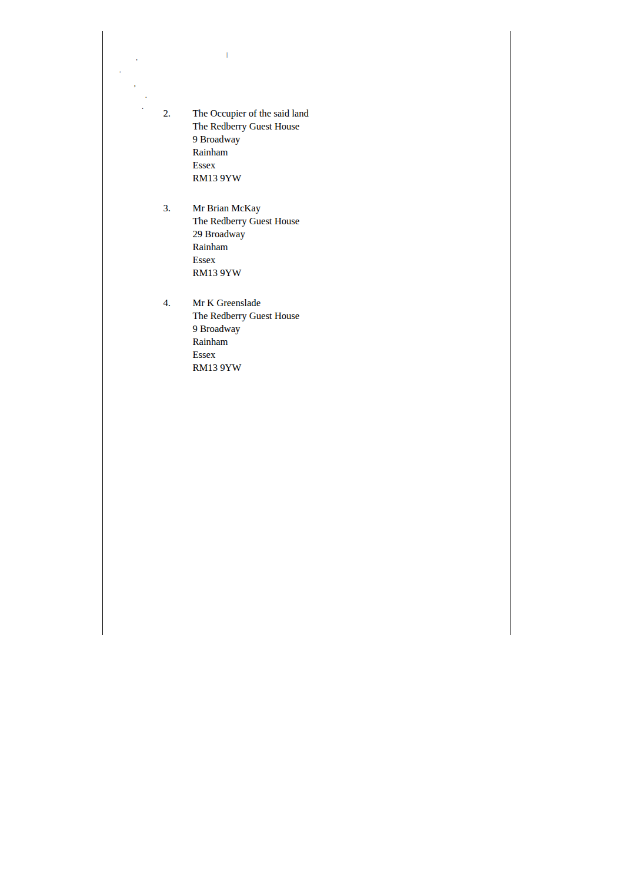| ' . , . .
2.
The Occupier of the said land The Redberry Guest House 9 Broadway Rainham Essex RM13 9YW
3.
Mr Brian McKay The Redberry Guest House 29 Broadway Rainham Essex RM13 9YW
4.
Mr K Greenslade The Redberry Guest House 9 Broadway Rainham Essex RM13 9YW